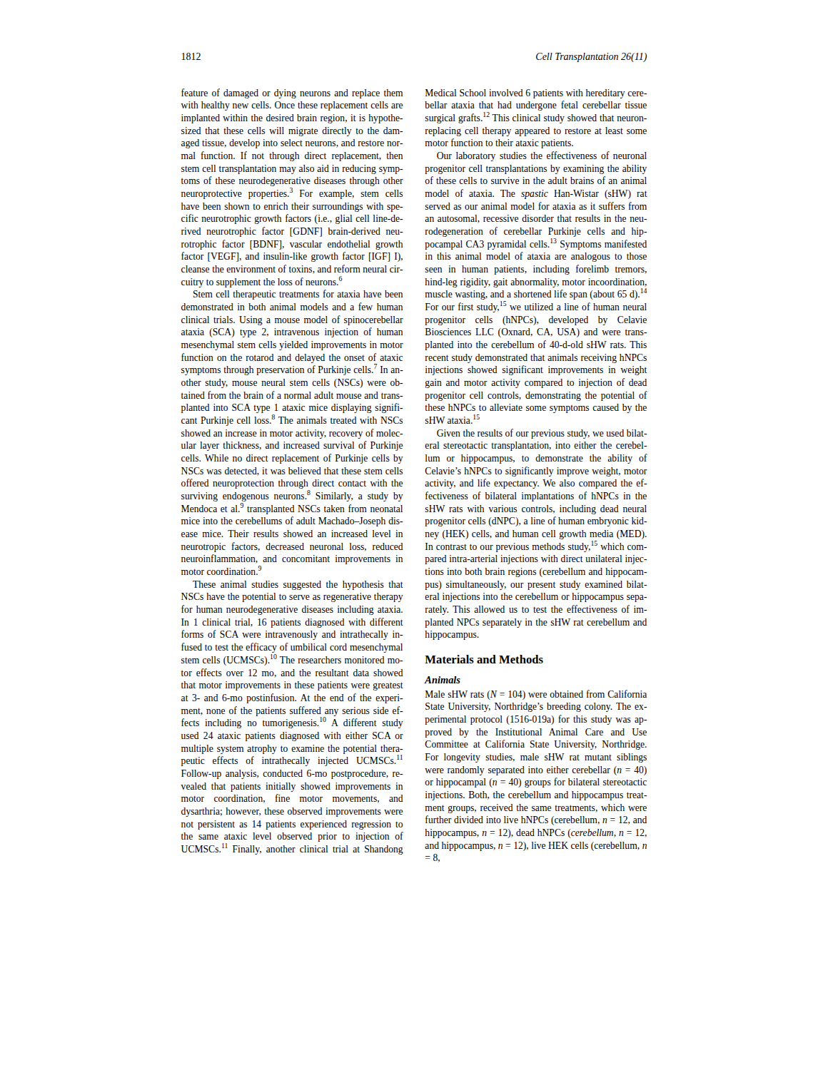1812 Cell Transplantation 26(11)
feature of damaged or dying neurons and replace them with healthy new cells. Once these replacement cells are implanted within the desired brain region, it is hypothesized that these cells will migrate directly to the damaged tissue, develop into select neurons, and restore normal function. If not through direct replacement, then stem cell transplantation may also aid in reducing symptoms of these neurodegenerative diseases through other neuroprotective properties.3 For example, stem cells have been shown to enrich their surroundings with specific neurotrophic growth factors (i.e., glial cell line-derived neurotrophic factor [GDNF] brain-derived neurotrophic factor [BDNF], vascular endothelial growth factor [VEGF], and insulin-like growth factor [IGF] I), cleanse the environment of toxins, and reform neural circuitry to supplement the loss of neurons.6
Stem cell therapeutic treatments for ataxia have been demonstrated in both animal models and a few human clinical trials. Using a mouse model of spinocerebellar ataxia (SCA) type 2, intravenous injection of human mesenchymal stem cells yielded improvements in motor function on the rotarod and delayed the onset of ataxic symptoms through preservation of Purkinje cells.7 In another study, mouse neural stem cells (NSCs) were obtained from the brain of a normal adult mouse and transplanted into SCA type 1 ataxic mice displaying significant Purkinje cell loss.8 The animals treated with NSCs showed an increase in motor activity, recovery of molecular layer thickness, and increased survival of Purkinje cells. While no direct replacement of Purkinje cells by NSCs was detected, it was believed that these stem cells offered neuroprotection through direct contact with the surviving endogenous neurons.8 Similarly, a study by Mendoca et al.9 transplanted NSCs taken from neonatal mice into the cerebellums of adult Machado–Joseph disease mice. Their results showed an increased level in neurotropic factors, decreased neuronal loss, reduced neuroinflammation, and concomitant improvements in motor coordination.9
These animal studies suggested the hypothesis that NSCs have the potential to serve as regenerative therapy for human neurodegenerative diseases including ataxia. In 1 clinical trial, 16 patients diagnosed with different forms of SCA were intravenously and intrathecally infused to test the efficacy of umbilical cord mesenchymal stem cells (UCMSCs).10 The researchers monitored motor effects over 12 mo, and the resultant data showed that motor improvements in these patients were greatest at 3- and 6-mo postinfusion. At the end of the experiment, none of the patients suffered any serious side effects including no tumorigenesis.10 A different study used 24 ataxic patients diagnosed with either SCA or multiple system atrophy to examine the potential therapeutic effects of intrathecally injected UCMSCs.11 Follow-up analysis, conducted 6-mo postprocedure, revealed that patients initially showed improvements in motor coordination, fine motor movements, and dysarthria; however, these observed improvements were not persistent as 14 patients experienced regression to the same ataxic level observed prior to injection of UCMSCs.11 Finally, another clinical trial at Shandong Medical School involved 6 patients with hereditary cerebellar ataxia that had undergone fetal cerebellar tissue surgical grafts.12 This clinical study showed that neuron-replacing cell therapy appeared to restore at least some motor function to their ataxic patients.
Our laboratory studies the effectiveness of neuronal progenitor cell transplantations by examining the ability of these cells to survive in the adult brains of an animal model of ataxia. The spastic Han-Wistar (sHW) rat served as our animal model for ataxia as it suffers from an autosomal, recessive disorder that results in the neurodegeneration of cerebellar Purkinje cells and hippocampal CA3 pyramidal cells.13 Symptoms manifested in this animal model of ataxia are analogous to those seen in human patients, including forelimb tremors, hind-leg rigidity, gait abnormality, motor incoordination, muscle wasting, and a shortened life span (about 65 d).14 For our first study,15 we utilized a line of human neural progenitor cells (hNPCs), developed by Celavie Biosciences LLC (Oxnard, CA, USA) and were transplanted into the cerebellum of 40-d-old sHW rats. This recent study demonstrated that animals receiving hNPCs injections showed significant improvements in weight gain and motor activity compared to injection of dead progenitor cell controls, demonstrating the potential of these hNPCs to alleviate some symptoms caused by the sHW ataxia.15
Given the results of our previous study, we used bilateral stereotactic transplantation, into either the cerebellum or hippocampus, to demonstrate the ability of Celavie’s hNPCs to significantly improve weight, motor activity, and life expectancy. We also compared the effectiveness of bilateral implantations of hNPCs in the sHW rats with various controls, including dead neural progenitor cells (dNPC), a line of human embryonic kidney (HEK) cells, and human cell growth media (MED). In contrast to our previous methods study,15 which compared intra-arterial injections with direct unilateral injections into both brain regions (cerebellum and hippocampus) simultaneously, our present study examined bilateral injections into the cerebellum or hippocampus separately. This allowed us to test the effectiveness of implanted NPCs separately in the sHW rat cerebellum and hippocampus.
Materials and Methods
Animals
Male sHW rats (N = 104) were obtained from California State University, Northridge’s breeding colony. The experimental protocol (1516-019a) for this study was approved by the Institutional Animal Care and Use Committee at California State University, Northridge. For longevity studies, male sHW rat mutant siblings were randomly separated into either cerebellar (n = 40) or hippocampal (n = 40) groups for bilateral stereotactic injections. Both, the cerebellum and hippocampus treatment groups, received the same treatments, which were further divided into live hNPCs (cerebellum, n = 12, and hippocampus, n = 12), dead hNPCs (cerebellum, n = 12, and hippocampus, n = 12), live HEK cells (cerebellum, n = 8,